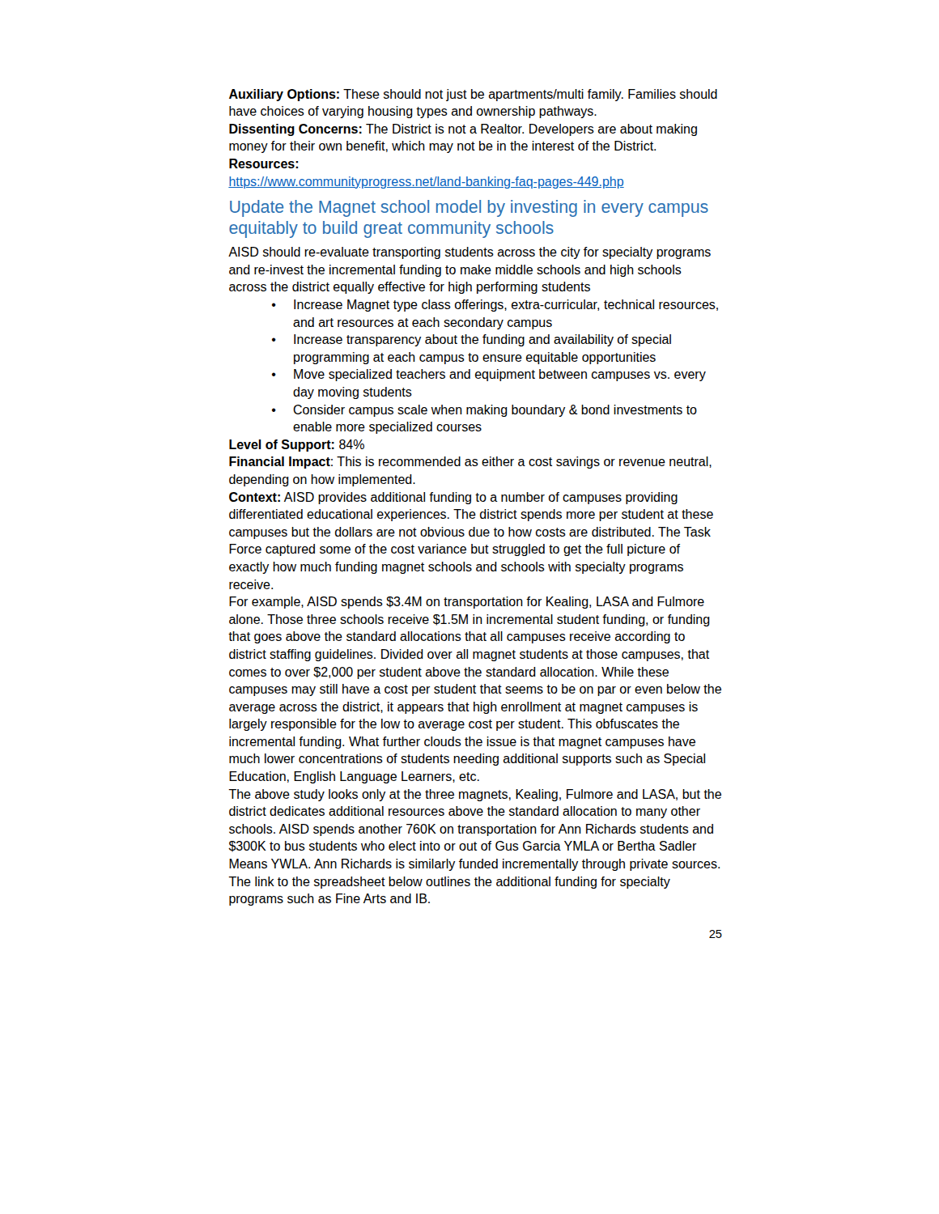Auxiliary Options: These should not just be apartments/multi family. Families should have choices of varying housing types and ownership pathways.
Dissenting Concerns: The District is not a Realtor. Developers are about making money for their own benefit, which may not be in the interest of the District.
Resources:
https://www.communityprogress.net/land-banking-faq-pages-449.php
Update the Magnet school model by investing in every campus equitably to build great community schools
AISD should re-evaluate transporting students across the city for specialty programs and re-invest the incremental funding to make middle schools and high schools across the district equally effective for high performing students
Increase Magnet type class offerings, extra-curricular, technical resources, and art resources at each secondary campus
Increase transparency about the funding and availability of special programming at each campus to ensure equitable opportunities
Move specialized teachers and equipment between campuses vs. every day moving students
Consider campus scale when making boundary & bond investments to enable more specialized courses
Level of Support: 84%
Financial Impact: This is recommended as either a cost savings or revenue neutral, depending on how implemented.
Context: AISD provides additional funding to a number of campuses providing differentiated educational experiences. The district spends more per student at these campuses but the dollars are not obvious due to how costs are distributed. The Task Force captured some of the cost variance but struggled to get the full picture of exactly how much funding magnet schools and schools with specialty programs receive.
For example, AISD spends $3.4M on transportation for Kealing, LASA and Fulmore alone. Those three schools receive $1.5M in incremental student funding, or funding that goes above the standard allocations that all campuses receive according to district staffing guidelines. Divided over all magnet students at those campuses, that comes to over $2,000 per student above the standard allocation. While these campuses may still have a cost per student that seems to be on par or even below the average across the district, it appears that high enrollment at magnet campuses is largely responsible for the low to average cost per student. This obfuscates the incremental funding. What further clouds the issue is that magnet campuses have much lower concentrations of students needing additional supports such as Special Education, English Language Learners, etc.
The above study looks only at the three magnets, Kealing, Fulmore and LASA, but the district dedicates additional resources above the standard allocation to many other schools. AISD spends another 760K on transportation for Ann Richards students and $300K to bus students who elect into or out of Gus Garcia YMLA or Bertha Sadler Means YWLA. Ann Richards is similarly funded incrementally through private sources. The link to the spreadsheet below outlines the additional funding for specialty programs such as Fine Arts and IB.
25